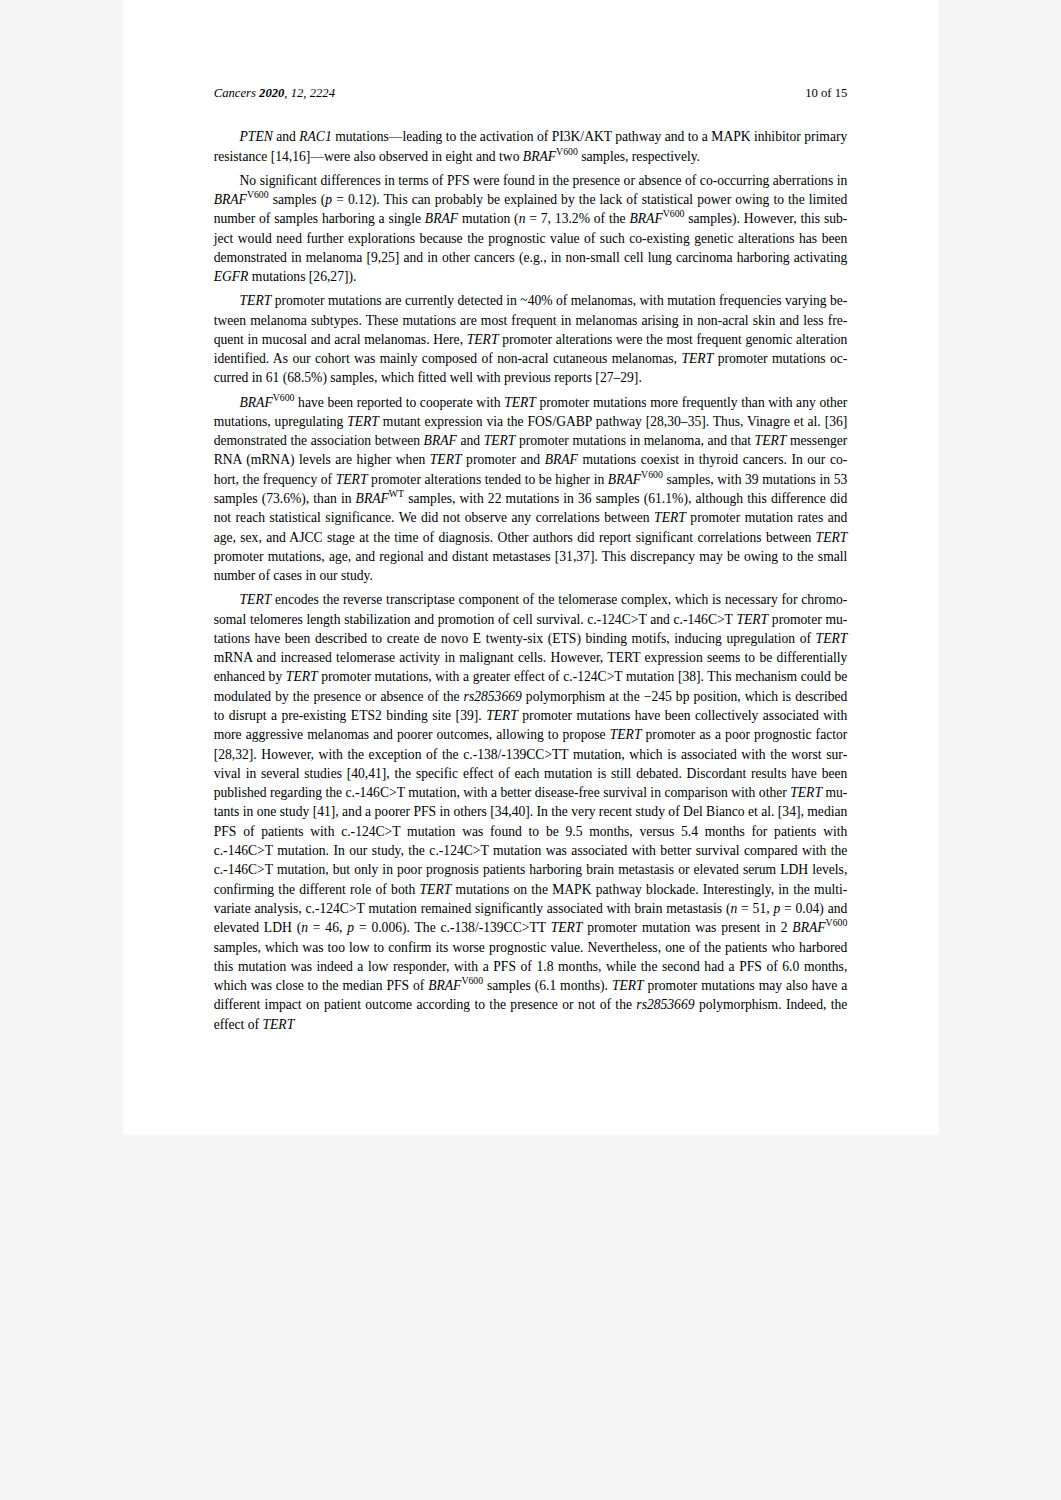Cancers 2020, 12, 2224 10 of 15
PTEN and RAC1 mutations—leading to the activation of PI3K/AKT pathway and to a MAPK inhibitor primary resistance [14,16]—were also observed in eight and two BRAFV600 samples, respectively.
No significant differences in terms of PFS were found in the presence or absence of co-occurring aberrations in BRAFV600 samples (p = 0.12). This can probably be explained by the lack of statistical power owing to the limited number of samples harboring a single BRAF mutation (n = 7, 13.2% of the BRAFV600 samples). However, this subject would need further explorations because the prognostic value of such co-existing genetic alterations has been demonstrated in melanoma [9,25] and in other cancers (e.g., in non-small cell lung carcinoma harboring activating EGFR mutations [26,27]).
TERT promoter mutations are currently detected in ~40% of melanomas, with mutation frequencies varying between melanoma subtypes. These mutations are most frequent in melanomas arising in non-acral skin and less frequent in mucosal and acral melanomas. Here, TERT promoter alterations were the most frequent genomic alteration identified. As our cohort was mainly composed of non-acral cutaneous melanomas, TERT promoter mutations occurred in 61 (68.5%) samples, which fitted well with previous reports [27–29].
BRAFV600 have been reported to cooperate with TERT promoter mutations more frequently than with any other mutations, upregulating TERT mutant expression via the FOS/GABP pathway [28,30–35]. Thus, Vinagre et al. [36] demonstrated the association between BRAF and TERT promoter mutations in melanoma, and that TERT messenger RNA (mRNA) levels are higher when TERT promoter and BRAF mutations coexist in thyroid cancers. In our cohort, the frequency of TERT promoter alterations tended to be higher in BRAFV600 samples, with 39 mutations in 53 samples (73.6%), than in BRAFWT samples, with 22 mutations in 36 samples (61.1%), although this difference did not reach statistical significance. We did not observe any correlations between TERT promoter mutation rates and age, sex, and AJCC stage at the time of diagnosis. Other authors did report significant correlations between TERT promoter mutations, age, and regional and distant metastases [31,37]. This discrepancy may be owing to the small number of cases in our study.
TERT encodes the reverse transcriptase component of the telomerase complex, which is necessary for chromosomal telomeres length stabilization and promotion of cell survival. c.-124C>T and c.-146C>T TERT promoter mutations have been described to create de novo E twenty-six (ETS) binding motifs, inducing upregulation of TERT mRNA and increased telomerase activity in malignant cells. However, TERT expression seems to be differentially enhanced by TERT promoter mutations, with a greater effect of c.-124C>T mutation [38]. This mechanism could be modulated by the presence or absence of the rs2853669 polymorphism at the −245 bp position, which is described to disrupt a pre-existing ETS2 binding site [39]. TERT promoter mutations have been collectively associated with more aggressive melanomas and poorer outcomes, allowing to propose TERT promoter as a poor prognostic factor [28,32]. However, with the exception of the c.-138/-139CC>TT mutation, which is associated with the worst survival in several studies [40,41], the specific effect of each mutation is still debated. Discordant results have been published regarding the c.-146C>T mutation, with a better disease-free survival in comparison with other TERT mutants in one study [41], and a poorer PFS in others [34,40]. In the very recent study of Del Bianco et al. [34], median PFS of patients with c.-124C>T mutation was found to be 9.5 months, versus 5.4 months for patients with c.-146C>T mutation. In our study, the c.-124C>T mutation was associated with better survival compared with the c.-146C>T mutation, but only in poor prognosis patients harboring brain metastasis or elevated serum LDH levels, confirming the different role of both TERT mutations on the MAPK pathway blockade. Interestingly, in the multivariate analysis, c.-124C>T mutation remained significantly associated with brain metastasis (n = 51, p = 0.04) and elevated LDH (n = 46, p = 0.006). The c.-138/-139CC>TT TERT promoter mutation was present in 2 BRAFV600 samples, which was too low to confirm its worse prognostic value. Nevertheless, one of the patients who harbored this mutation was indeed a low responder, with a PFS of 1.8 months, while the second had a PFS of 6.0 months, which was close to the median PFS of BRAFV600 samples (6.1 months). TERT promoter mutations may also have a different impact on patient outcome according to the presence or not of the rs2853669 polymorphism. Indeed, the effect of TERT